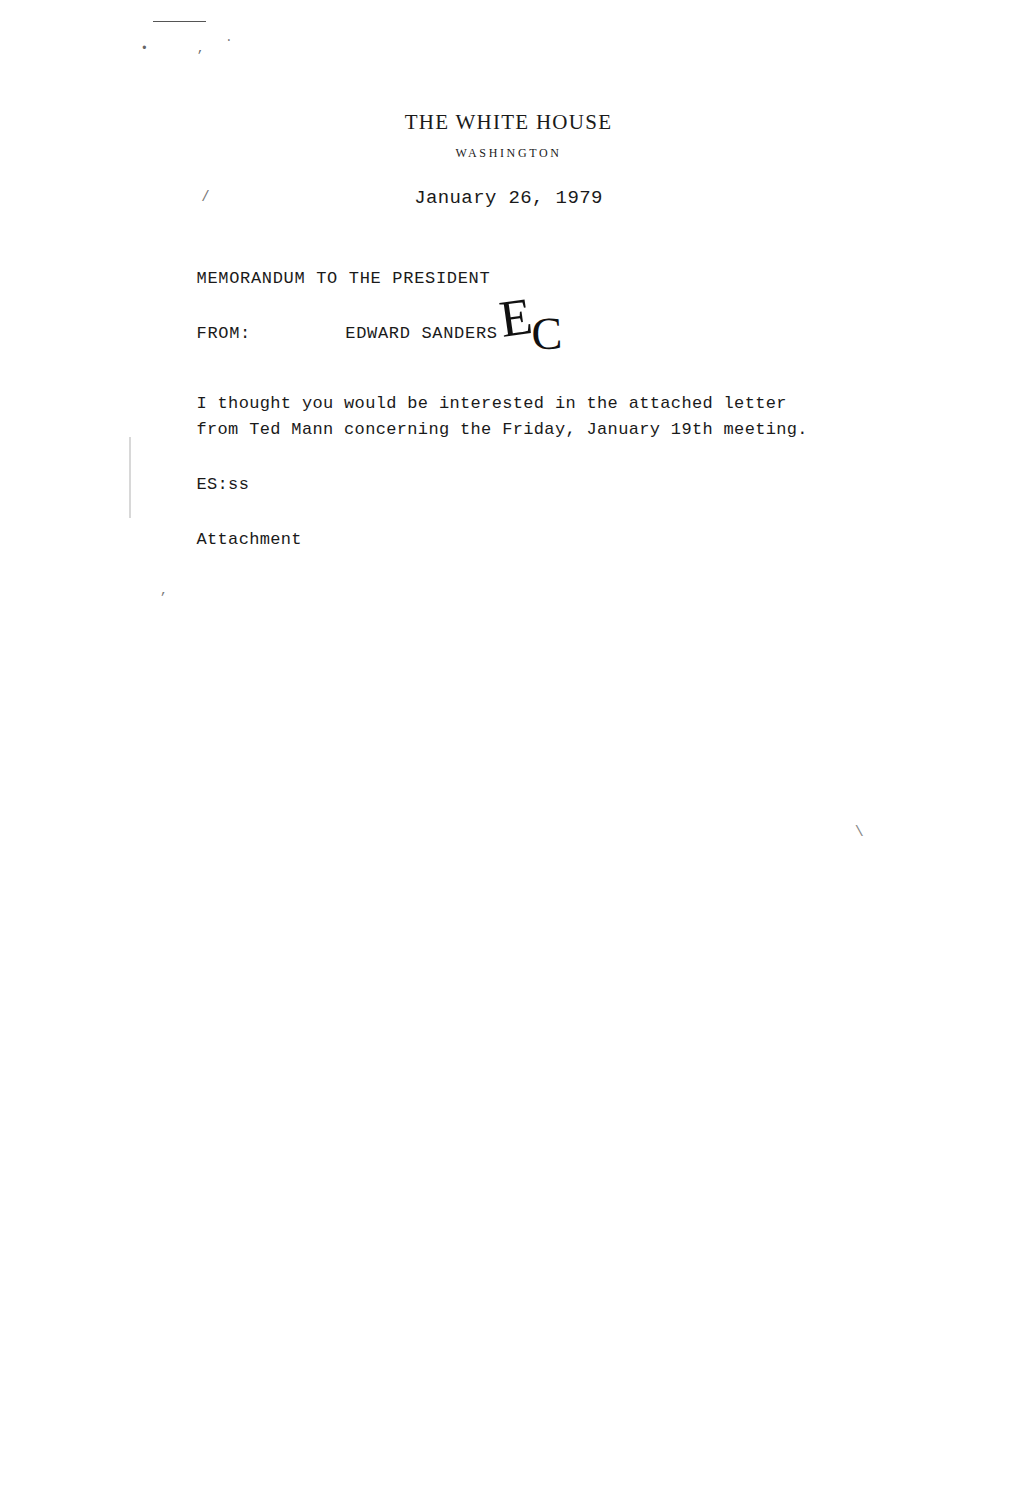• ,
.
/
,
\
THE WHITE HOUSE
WASHINGTON
January 26, 1979
MEMORANDUM TO THE PRESIDENT
FROM: EDWARD SANDERSEC
I thought you would be interested in the attached letter from Ted Mann concerning the Friday, January 19th meeting.
ES:ss
Attachment